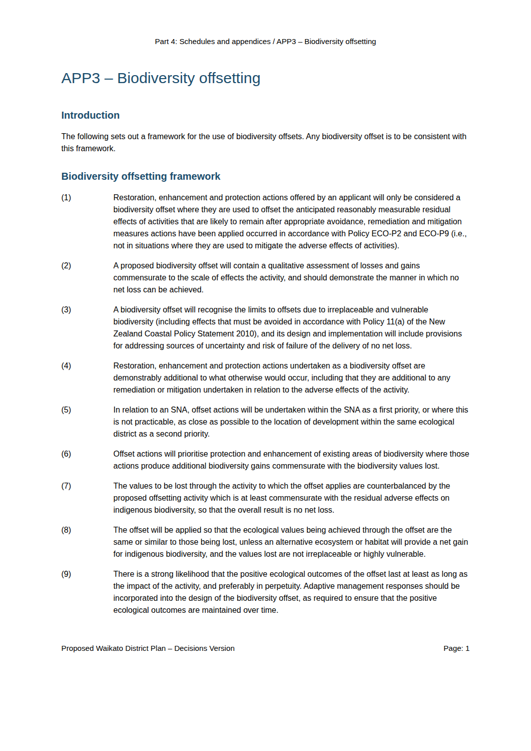Part 4: Schedules and appendices / APP3 – Biodiversity offsetting
APP3 – Biodiversity offsetting
Introduction
The following sets out a framework for the use of biodiversity offsets. Any biodiversity offset is to be consistent with this framework.
Biodiversity offsetting framework
(1)
Restoration, enhancement and protection actions offered by an applicant will only be considered a biodiversity offset where they are used to offset the anticipated reasonably measurable residual effects of activities that are likely to remain after appropriate avoidance, remediation and mitigation measures actions have been applied occurred in accordance with Policy ECO-P2 and ECO-P9 (i.e., not in situations where they are used to mitigate the adverse effects of activities).
(2)
A proposed biodiversity offset will contain a qualitative assessment of losses and gains commensurate to the scale of effects the activity, and should demonstrate the manner in which no net loss can be achieved.
(3)
A biodiversity offset will recognise the limits to offsets due to irreplaceable and vulnerable biodiversity (including effects that must be avoided in accordance with Policy 11(a) of the New Zealand Coastal Policy Statement 2010), and its design and implementation will include provisions for addressing sources of uncertainty and risk of failure of the delivery of no net loss.
(4)
Restoration, enhancement and protection actions undertaken as a biodiversity offset are demonstrably additional to what otherwise would occur, including that they are additional to any remediation or mitigation undertaken in relation to the adverse effects of the activity.
(5)
In relation to an SNA, offset actions will be undertaken within the SNA as a first priority, or where this is not practicable, as close as possible to the location of development within the same ecological district as a second priority.
(6)
Offset actions will prioritise protection and enhancement of existing areas of biodiversity where those actions produce additional biodiversity gains commensurate with the biodiversity values lost.
(7)
The values to be lost through the activity to which the offset applies are counterbalanced by the proposed offsetting activity which is at least commensurate with the residual adverse effects on indigenous biodiversity, so that the overall result is no net loss.
(8)
The offset will be applied so that the ecological values being achieved through the offset are the same or similar to those being lost, unless an alternative ecosystem or habitat will provide a net gain for indigenous biodiversity, and the values lost are not irreplaceable or highly vulnerable.
(9)
There is a strong likelihood that the positive ecological outcomes of the offset last at least as long as the impact of the activity, and preferably in perpetuity. Adaptive management responses should be incorporated into the design of the biodiversity offset, as required to ensure that the positive ecological outcomes are maintained over time.
Proposed Waikato District Plan – Decisions Version Page: 1